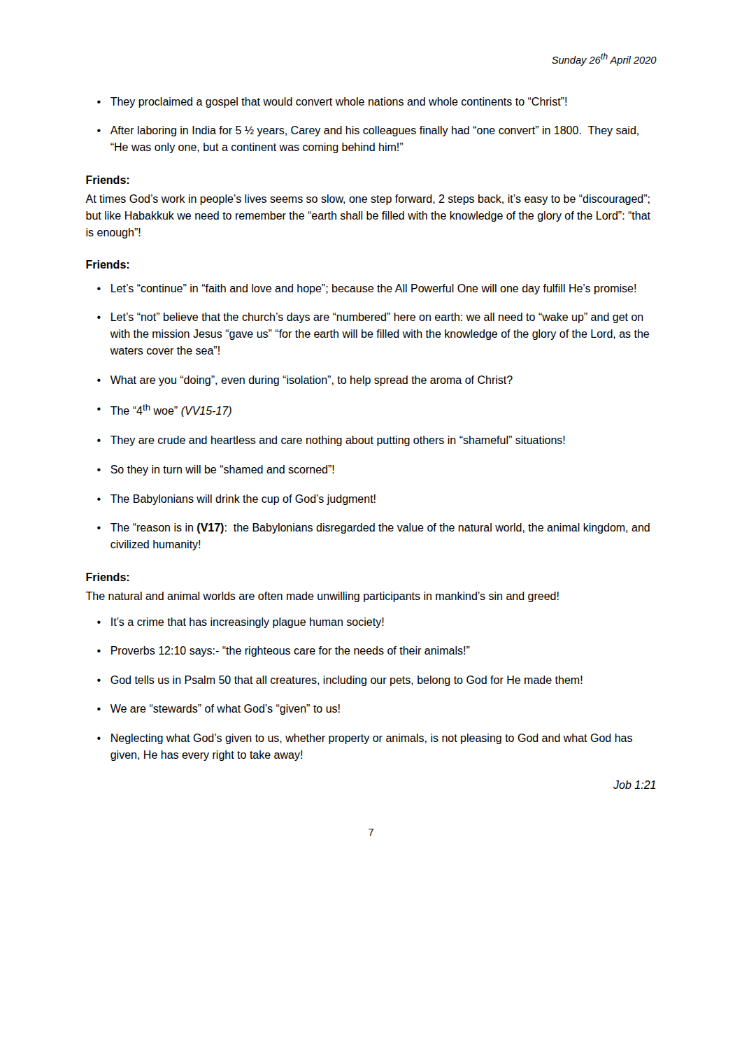Sunday 26th April 2020
They proclaimed a gospel that would convert whole nations and whole continents to “Christ”!
After laboring in India for 5 ½ years, Carey and his colleagues finally had “one convert” in 1800. They said, “He was only one, but a continent was coming behind him!”
Friends:
At times God’s work in people’s lives seems so slow, one step forward, 2 steps back, it’s easy to be “discouraged”; but like Habakkuk we need to remember the “earth shall be filled with the knowledge of the glory of the Lord”: “that is enough”!
Friends:
Let’s “continue” in “faith and love and hope”; because the All Powerful One will one day fulfill He’s promise!
Let’s “not” believe that the church’s days are “numbered” here on earth: we all need to “wake up” and get on with the mission Jesus “gave us” “for the earth will be filled with the knowledge of the glory of the Lord, as the waters cover the sea”!
What are you “doing”, even during “isolation”, to help spread the aroma of Christ?
The “4th woe” (VV15-17)
They are crude and heartless and care nothing about putting others in “shameful” situations!
So they in turn will be “shamed and scorned”!
The Babylonians will drink the cup of God’s judgment!
The “reason is in (V17): the Babylonians disregarded the value of the natural world, the animal kingdom, and civilized humanity!
Friends:
The natural and animal worlds are often made unwilling participants in mankind’s sin and greed!
It’s a crime that has increasingly plague human society!
Proverbs 12:10 says:- “the righteous care for the needs of their animals!”
God tells us in Psalm 50 that all creatures, including our pets, belong to God for He made them!
We are “stewards” of what God’s “given” to us!
Neglecting what God’s given to us, whether property or animals, is not pleasing to God and what God has given, He has every right to take away!
Job 1:21
7